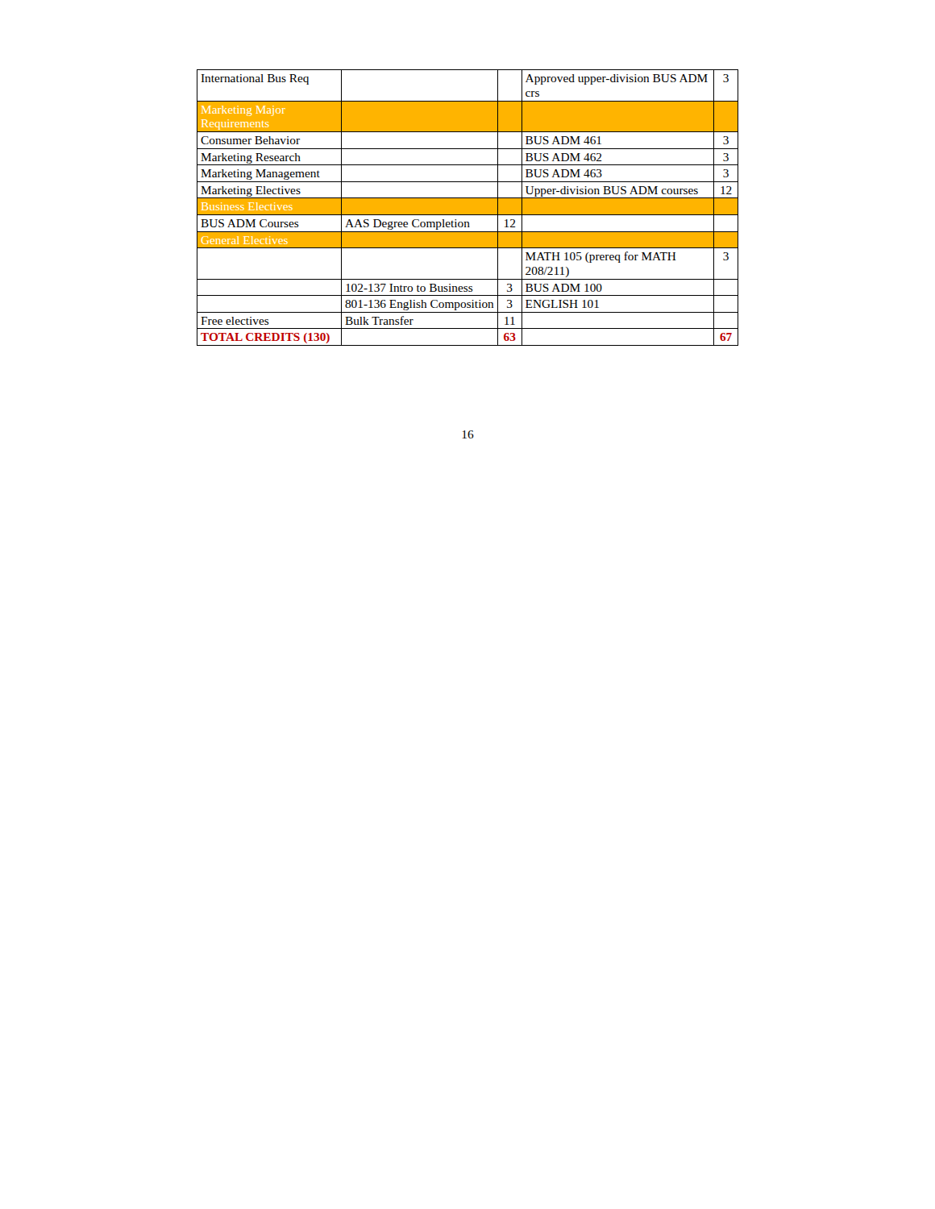| International Bus Req | | | Approved upper-division BUS ADM crs | 3 |
| Marketing Major Requirements | | | | |
| Consumer Behavior | | | BUS ADM 461 | 3 |
| Marketing Research | | | BUS ADM 462 | 3 |
| Marketing Management | | | BUS ADM 463 | 3 |
| Marketing Electives | | | Upper-division BUS ADM courses | 12 |
| Business Electives | | | | |
| BUS ADM Courses | AAS Degree Completion | 12 | | |
| General Electives | | | | |
| | | | MATH 105 (prereq for MATH 208/211) | 3 |
| | 102-137 Intro to Business | 3 | BUS ADM 100 | |
| | 801-136 English Composition | 3 | ENGLISH 101 | |
| Free electives | Bulk Transfer | 11 | | |
| TOTAL CREDITS (130) | | 63 | | 67 |
16